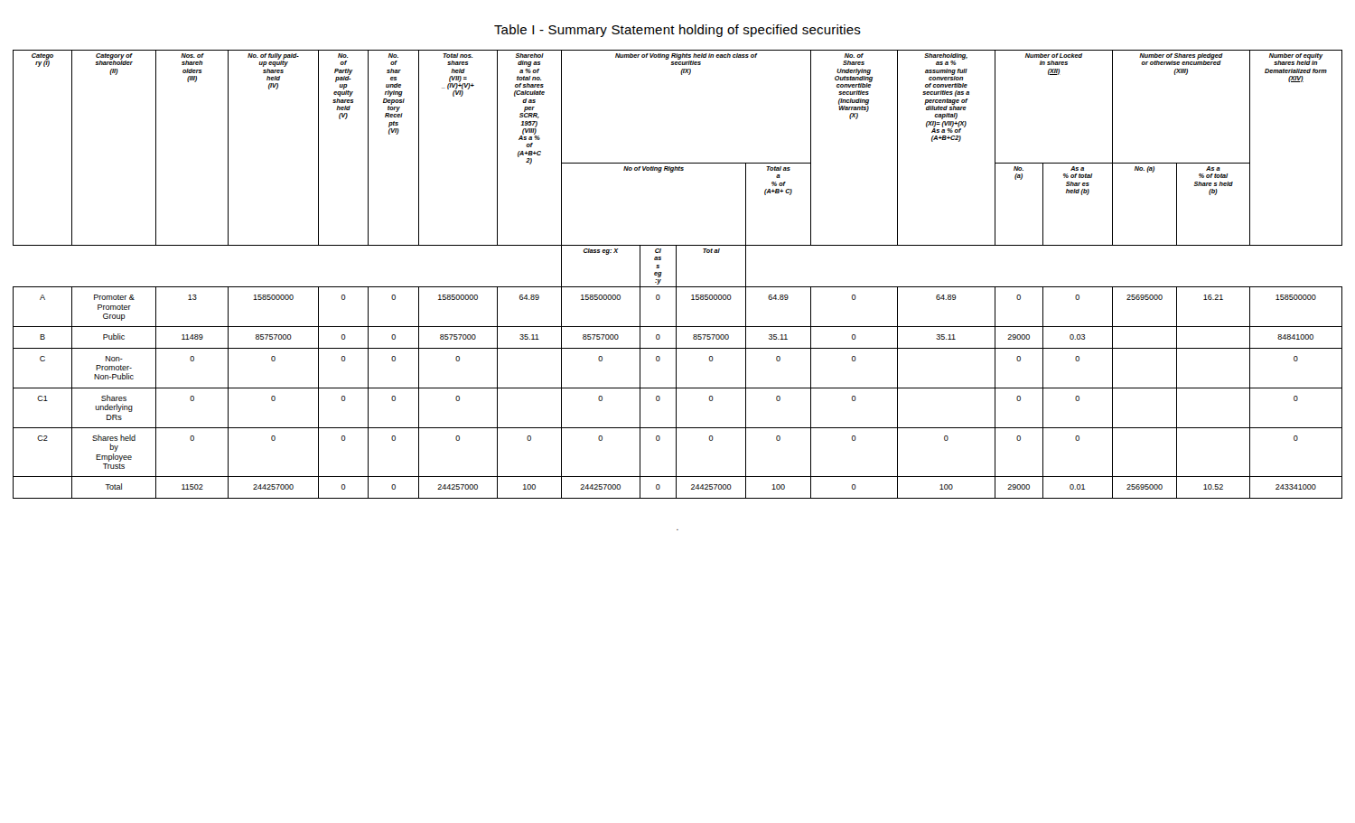Table I - Summary Statement holding of specified securities
| Catego ry (I) | Category of shareholder (II) | Nos. of shareh olders (III) | No. of fully paid- up equity shares held (IV) | No. of Partly paid- up equity shares held (V) | No. of shar es unde rlying Deposi tory Recei pts (VI) | Total nos. shares held (VII) = _ (IV)+(V)+ (VI) | Sharehol ding as a % of total no. of shares (Calculate d as per SCRR, 1957) (VIII) As a % of (A+B+C 2) | Number of Voting Rights held in each class of securities (IX) | No. of Shares Underlying Outstanding convertible securities (Including Warrants) (X) | Shareholding, as a % assuming full conversion of convertible securities (as a percentage of diluted share capital) (XI)= (VII)+(X) As a % of (A+B+C2) | Number of Locked in shares (XII) | Number of Shares pledged or otherwise encumbered (XIII) | Number of equity shares held in Dematerialized form (XIV) |
| --- | --- | --- | --- | --- | --- | --- | --- | --- | --- | --- | --- | --- | --- |
| No of Voting Rights | Total as a % of (A+B+ C) | No. (a) | As a % of total Shar es held (b) | No. (a) | As a % of total Share s held (b) |
| | Class eg: X | Cl as s eg :y | Tot al | | | | | |
| A | Promoter & Promoter Group | 13 | 158500000 | 0 | 0 | 158500000 | 64.89 | 158500000 | 0 | 158500000 | 64.89 | 0 | 64.89 | 0 | 0 | 25695000 | 16.21 | 158500000 |
| B | Public | 11489 | 85757000 | 0 | 0 | 85757000 | 35.11 | 85757000 | 0 | 85757000 | 35.11 | 0 | 35.11 | 29000 | 0.03 | | | 84841000 |
| C | Non- Promoter- Non-Public | 0 | 0 | 0 | 0 | 0 | | 0 | 0 | 0 | 0 | 0 | | 0 | 0 | | | 0 |
| C1 | Shares underlying DRs | 0 | 0 | 0 | 0 | 0 | | 0 | 0 | 0 | 0 | 0 | | 0 | 0 | | | 0 |
| C2 | Shares held by Employee Trusts | 0 | 0 | 0 | 0 | 0 | 0 | 0 | 0 | 0 | 0 | 0 | 0 | 0 | 0 | | | 0 |
| | Total | 11502 | 244257000 | 0 | 0 | 244257000 | 100 | 244257000 | 0 | 244257000 | 100 | 0 | 100 | 29000 | 0.01 | 25695000 | 10.52 | 243341000 |
.